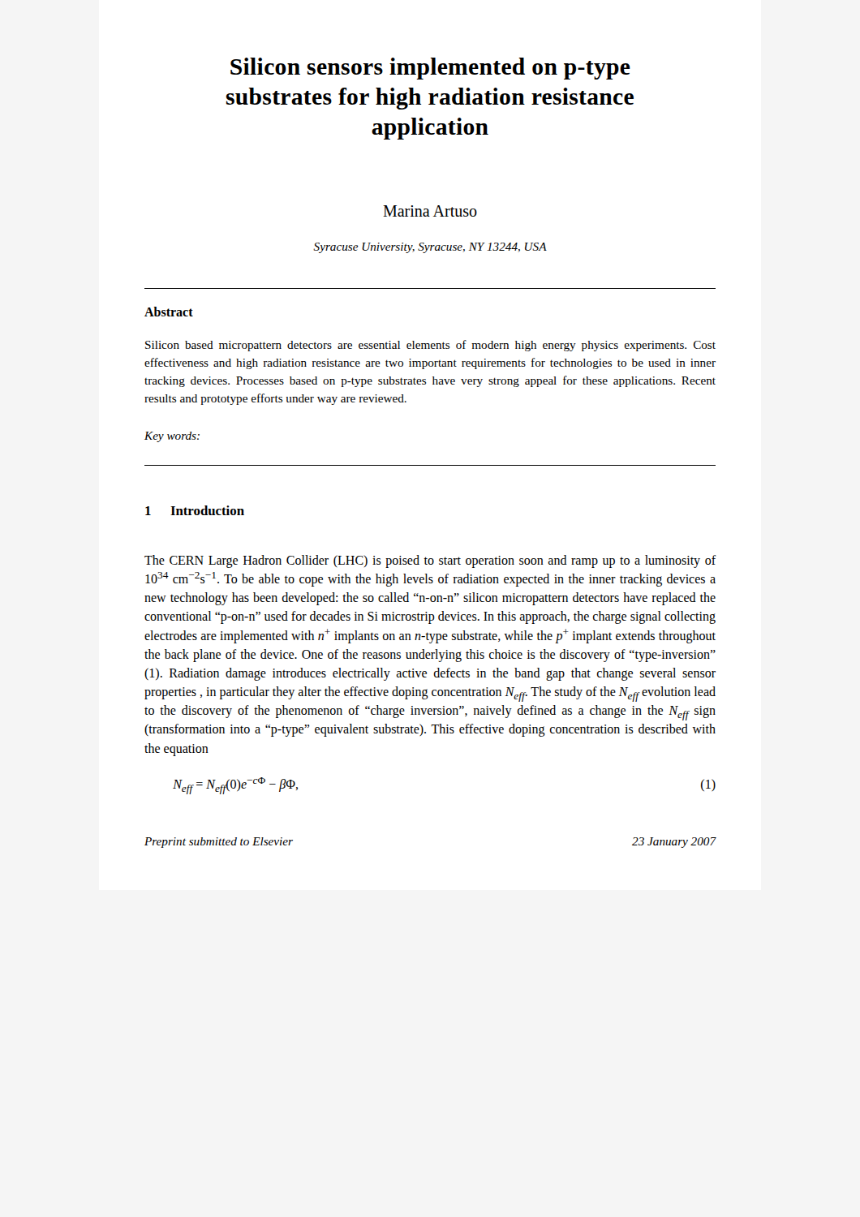Silicon sensors implemented on p-type
substrates for high radiation resistance
application
Marina Artuso
Syracuse University, Syracuse, NY 13244, USA
Abstract
Silicon based micropattern detectors are essential elements of modern high energy physics experiments. Cost effectiveness and high radiation resistance are two important requirements for technologies to be used in inner tracking devices. Processes based on p-type substrates have very strong appeal for these applications. Recent results and prototype efforts under way are reviewed.
Key words:
1 Introduction
The CERN Large Hadron Collider (LHC) is poised to start operation soon and ramp up to a luminosity of 1034 cm−2s−1. To be able to cope with the high levels of radiation expected in the inner tracking devices a new technology has been developed: the so called “n-on-n” silicon micropattern detectors have replaced the conventional “p-on-n” used for decades in Si microstrip devices. In this approach, the charge signal collecting electrodes are implemented with n+ implants on an n-type substrate, while the p+ implant extends throughout the back plane of the device. One of the reasons underlying this choice is the discovery of “type-inversion” (1). Radiation damage introduces electrically active defects in the band gap that change several sensor properties , in particular they alter the effective doping concentration Neff. The study of the Neff evolution lead to the discovery of the phenomenon of “charge inversion”, naively defined as a change in the Neff sign (transformation into a “p-type” equivalent substrate). This effective doping concentration is described with the equation
Neff = Neff(0)e−c Φ − β Φ, (1)
Preprint submitted to Elsevier 23 January 2007